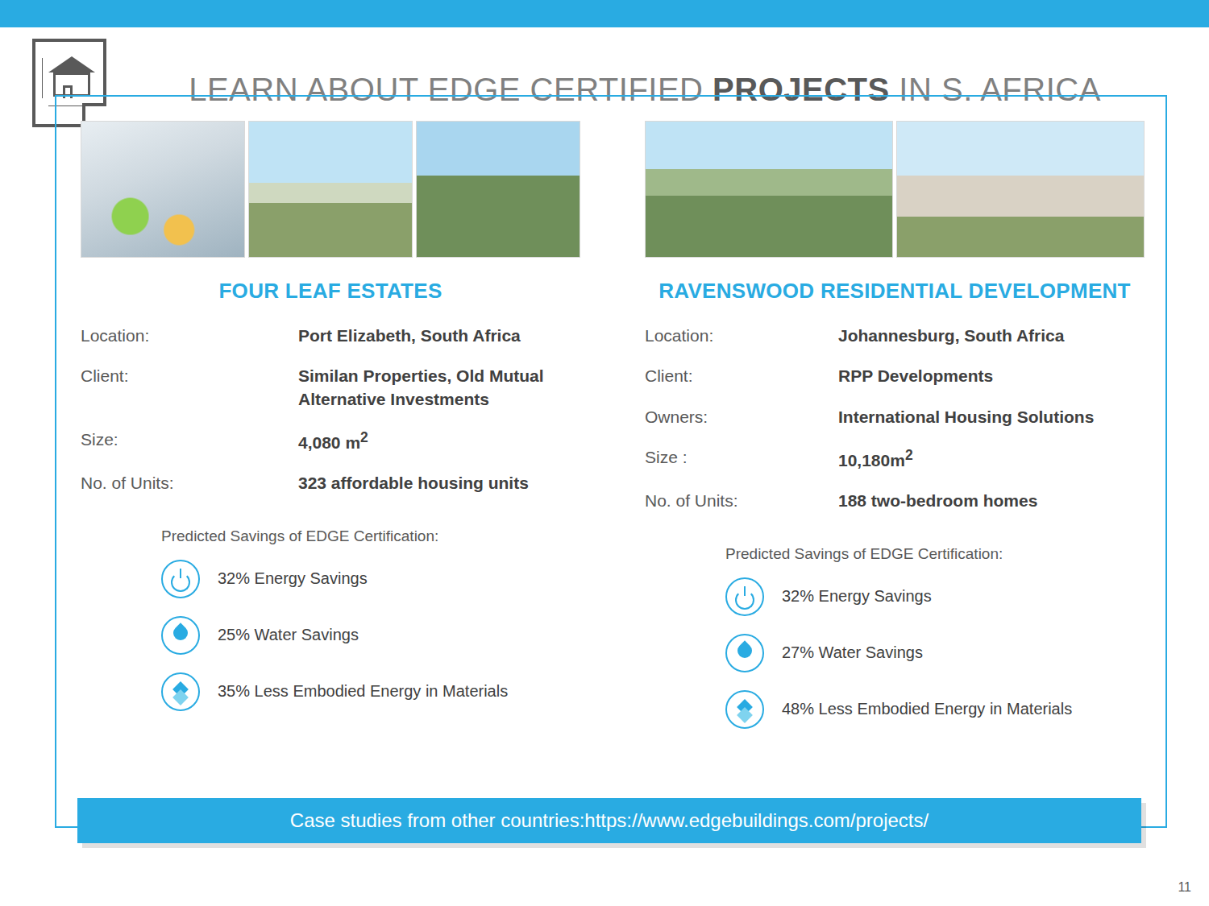LEARN ABOUT EDGE CERTIFIED PROJECTS IN S. AFRICA
FOUR LEAF ESTATES
Location:
Port Elizabeth, South Africa
Client:
Similan Properties, Old Mutual Alternative Investments
Size:
4,080 m2
No. of Units:
323 affordable housing units
Predicted Savings of EDGE Certification:
32% Energy Savings
25% Water Savings
35% Less Embodied Energy in Materials
RAVENSWOOD RESIDENTIAL DEVELOPMENT
Location:
Johannesburg, South Africa
Client:
RPP Developments
Owners:
International Housing Solutions
Size :
10,180m2
No. of Units:
188 two-bedroom homes
Predicted Savings of EDGE Certification:
32% Energy Savings
27% Water Savings
48% Less Embodied Energy in Materials
Case studies from other countries: https://www.edgebuildings.com/projects/
11